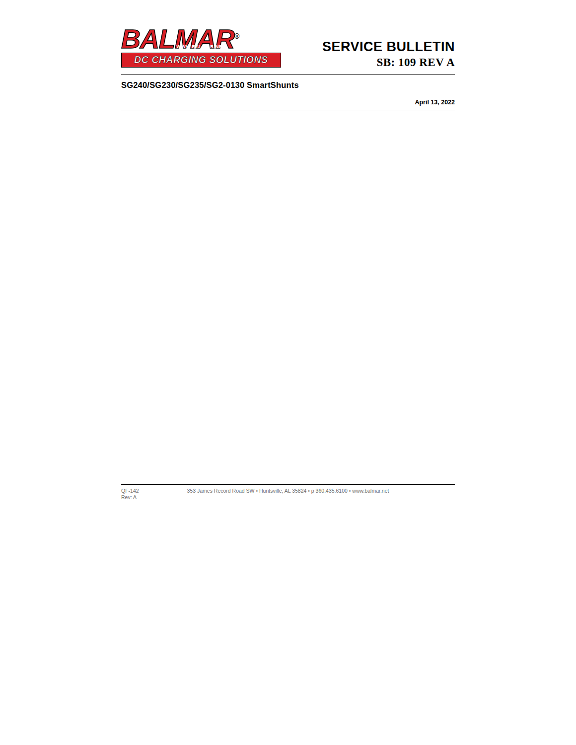BALMAR® WWW.BALMAR.NET
DC CHARGING SOLUTIONS
SERVICE BULLETIN
SB: 109 REV A
SG240/SG230/SG235/SG2-0130 SmartShunts
April 13, 2022
QF-142
Rev: A
353 James Record Road SW • Huntsville, AL 35824 • p 360.435.6100 • www.balmar.net